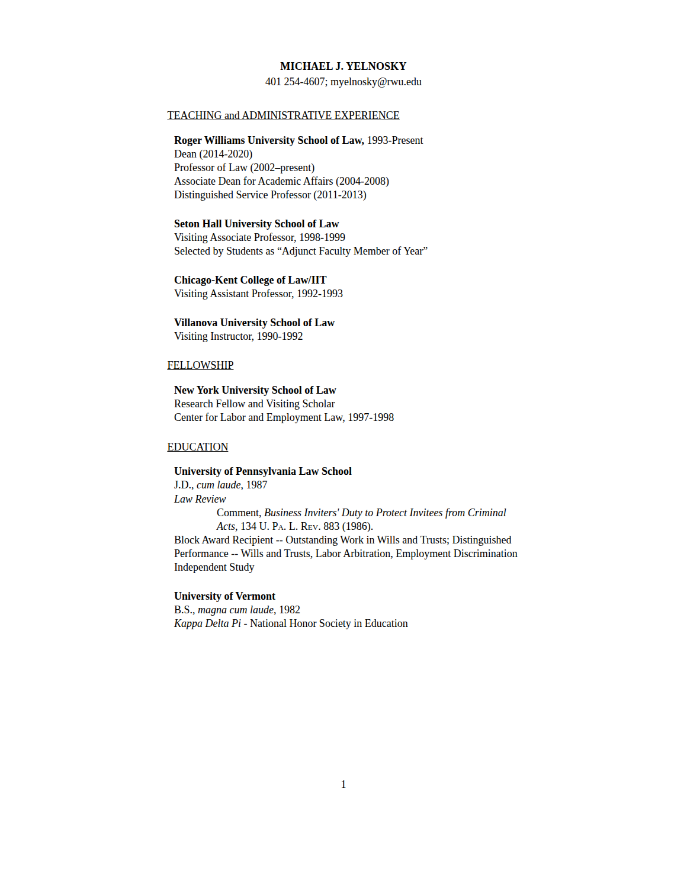MICHAEL J. YELNOSKY
401 254-4607; myelnosky@rwu.edu
TEACHING and ADMINISTRATIVE EXPERIENCE
Roger Williams University School of Law, 1993-Present
Dean (2014-2020)
Professor of Law (2002–present)
Associate Dean for Academic Affairs (2004-2008)
Distinguished Service Professor (2011-2013)
Seton Hall University School of Law
Visiting Associate Professor, 1998-1999
Selected by Students as “Adjunct Faculty Member of Year”
Chicago-Kent College of Law/IIT
Visiting Assistant Professor, 1992-1993
Villanova University School of Law
Visiting Instructor, 1990-1992
FELLOWSHIP
New York University School of Law
Research Fellow and Visiting Scholar
Center for Labor and Employment Law, 1997-1998
EDUCATION
University of Pennsylvania Law School
J.D., cum laude, 1987
Law Review
Comment, Business Inviters' Duty to Protect Invitees from Criminal Acts, 134 U. Pa. L. Rev. 883 (1986).
Block Award Recipient -- Outstanding Work in Wills and Trusts; Distinguished Performance -- Wills and Trusts, Labor Arbitration, Employment Discrimination Independent Study
University of Vermont
B.S., magna cum laude, 1982
Kappa Delta Pi - National Honor Society in Education
1